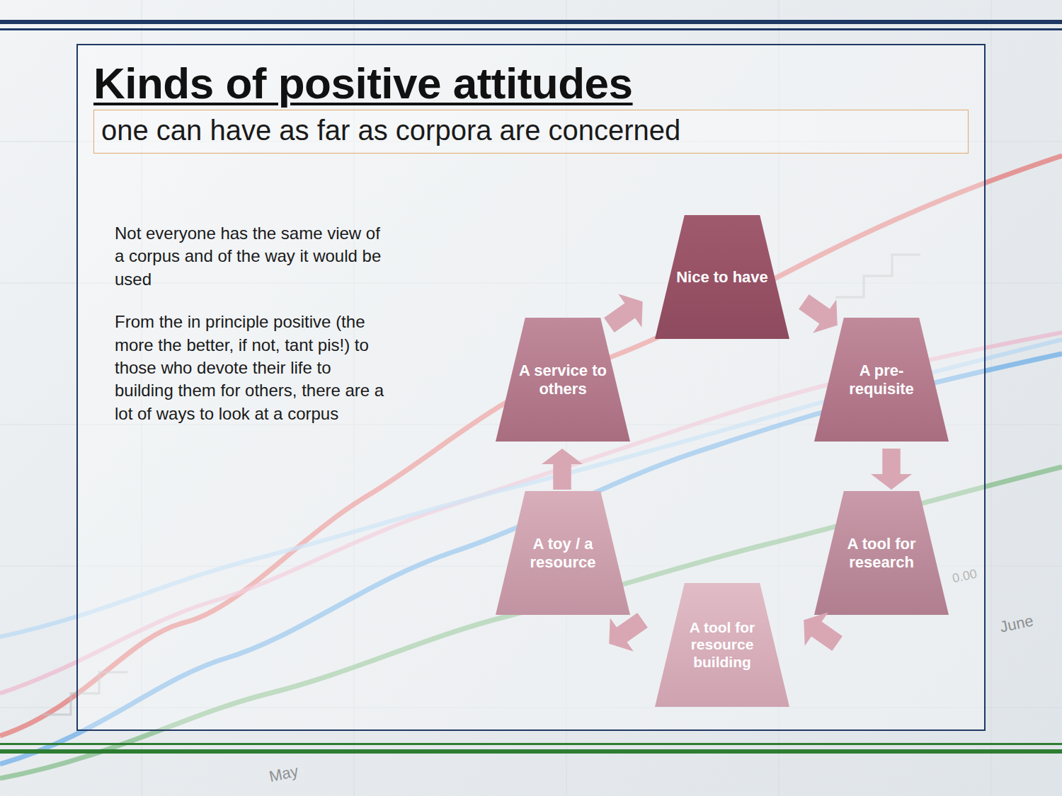May
June
0.00
Kinds of positive attitudes
one can have as far as corpora are concerned
Not everyone has the same view of a corpus and of the way it would be used
From the in principle positive (the more the better, if not, tant pis!) to those who devote their life to building them for others, there are a lot of ways to look at a corpus
Nice to have
A pre-requisite
A tool for research
A tool for resource building
A toy / a resource
A service to others